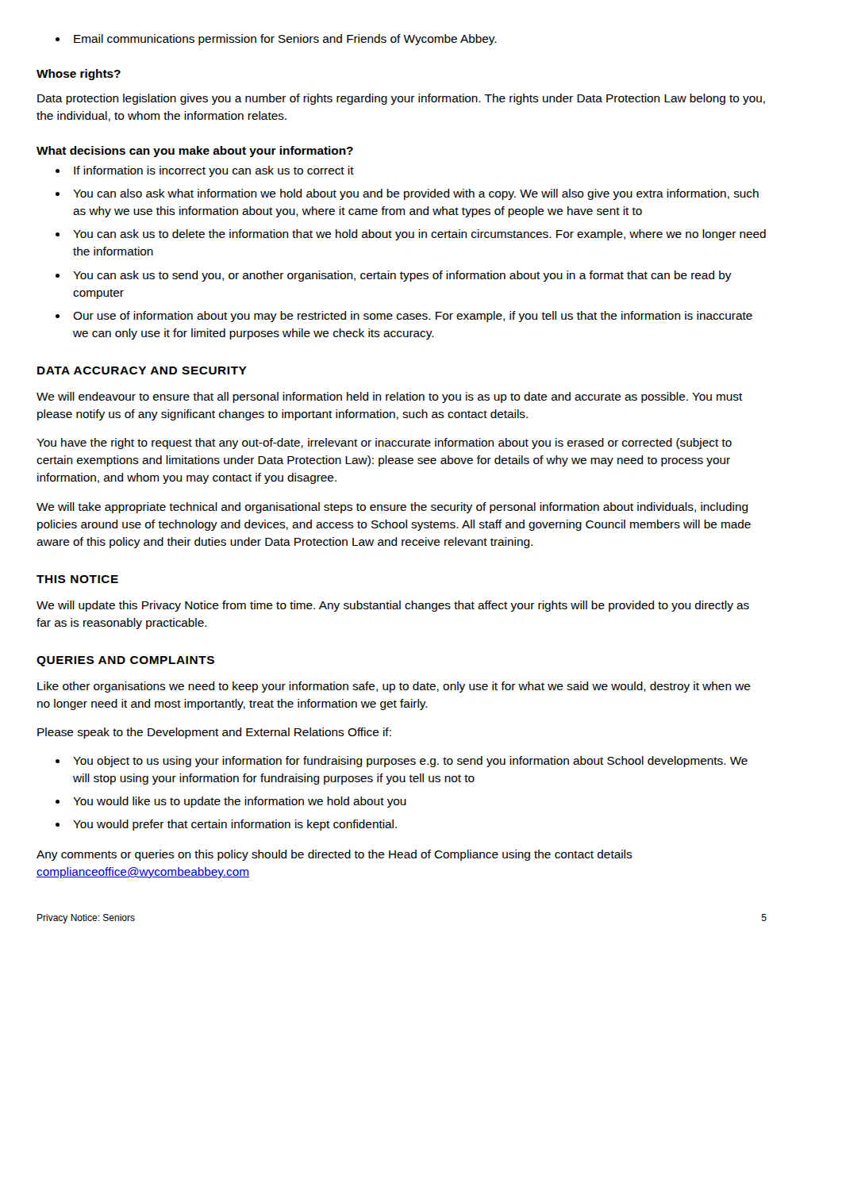Email communications permission for Seniors and Friends of Wycombe Abbey.
Whose rights?
Data protection legislation gives you a number of rights regarding your information. The rights under Data Protection Law belong to you, the individual, to whom the information relates.
What decisions can you make about your information?
If information is incorrect you can ask us to correct it
You can also ask what information we hold about you and be provided with a copy. We will also give you extra information, such as why we use this information about you, where it came from and what types of people we have sent it to
You can ask us to delete the information that we hold about you in certain circumstances. For example, where we no longer need the information
You can ask us to send you, or another organisation, certain types of information about you in a format that can be read by computer
Our use of information about you may be restricted in some cases. For example, if you tell us that the information is inaccurate we can only use it for limited purposes while we check its accuracy.
DATA ACCURACY AND SECURITY
We will endeavour to ensure that all personal information held in relation to you is as up to date and accurate as possible. You must please notify us of any significant changes to important information, such as contact details.
You have the right to request that any out-of-date, irrelevant or inaccurate information about you is erased or corrected (subject to certain exemptions and limitations under Data Protection Law): please see above for details of why we may need to process your information, and whom you may contact if you disagree.
We will take appropriate technical and organisational steps to ensure the security of personal information about individuals, including policies around use of technology and devices, and access to School systems. All staff and governing Council members will be made aware of this policy and their duties under Data Protection Law and receive relevant training.
THIS NOTICE
We will update this Privacy Notice from time to time. Any substantial changes that affect your rights will be provided to you directly as far as is reasonably practicable.
QUERIES AND COMPLAINTS
Like other organisations we need to keep your information safe, up to date, only use it for what we said we would, destroy it when we no longer need it and most importantly, treat the information we get fairly.
Please speak to the Development and External Relations Office if:
You object to us using your information for fundraising purposes e.g. to send you information about School developments. We will stop using your information for fundraising purposes if you tell us not to
You would like us to update the information we hold about you
You would prefer that certain information is kept confidential.
Any comments or queries on this policy should be directed to the Head of Compliance using the contact details
complianceoffice@wycombeabbey.com
Privacy Notice: Seniors 5